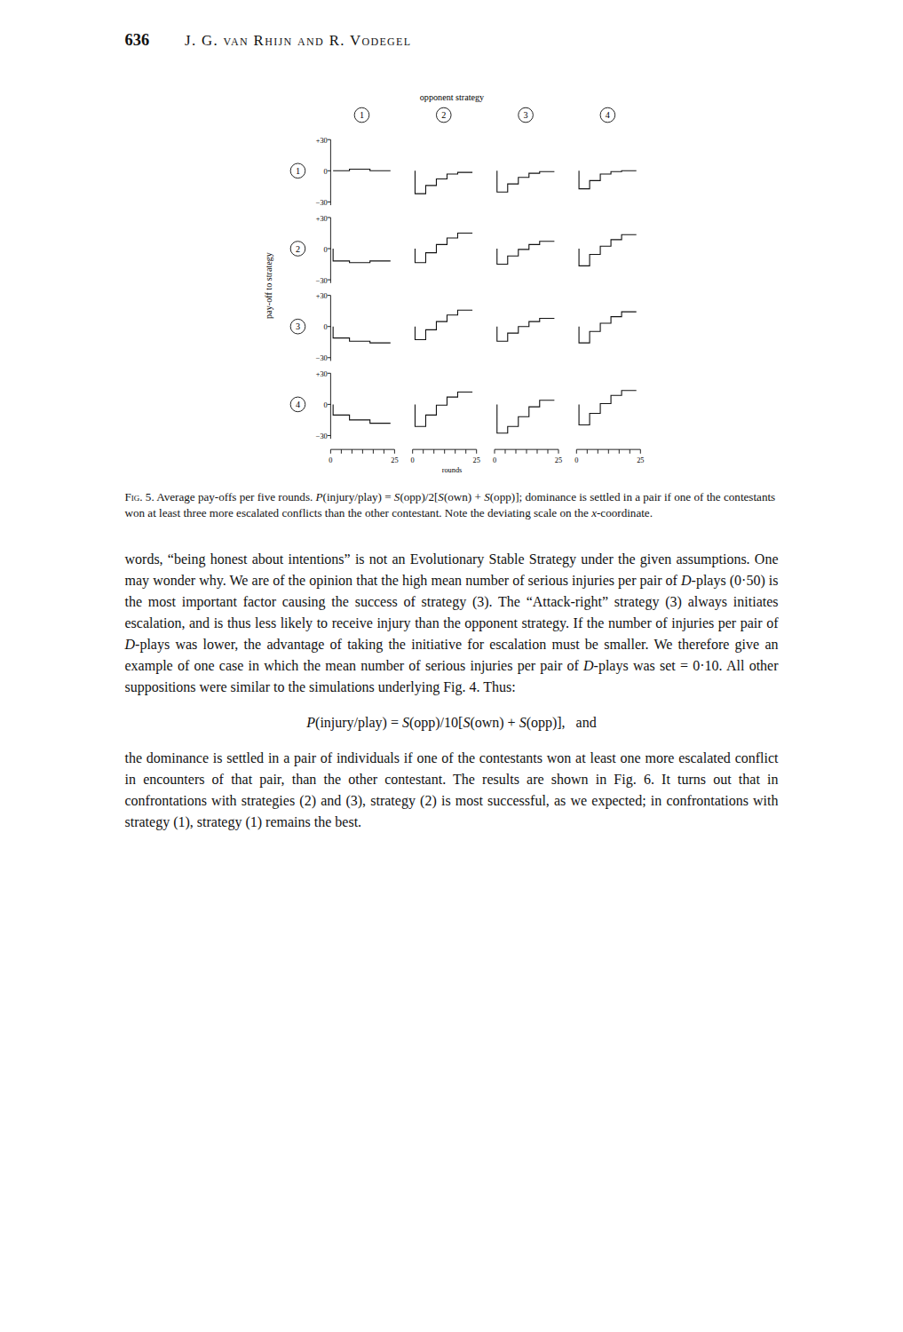636 J. G. van Rhijn and R. Vodegel
opponent strategy 1 2 3 4 pay-off to strategy 1 2 3 4 +30 0 −30 +30 0 −30 +30 0 −30 +30 0 −30 0 25 0 25 0 25 0 25 rounds
Fig. 5. Average pay-offs per five rounds. P(injury/play) = S(opp)/2[S(own) + S(opp)]; dominance is settled in a pair if one of the contestants won at least three more escalated conflicts than the other contestant. Note the deviating scale on the x-coordinate.
words, “being honest about intentions” is not an Evolutionary Stable Strategy under the given assumptions. One may wonder why. We are of the opinion that the high mean number of serious injuries per pair of D-plays (0·50) is the most important factor causing the success of strategy (3). The “Attack-right” strategy (3) always initiates escalation, and is thus less likely to receive injury than the opponent strategy. If the number of injuries per pair of D-plays was lower, the advantage of taking the initiative for escalation must be smaller. We therefore give an example of one case in which the mean number of serious injuries per pair of D-plays was set = 0·10. All other suppositions were similar to the simulations underlying Fig. 4. Thus:
P(injury/play) = S(opp)/10[S(own) + S(opp)], and
the dominance is settled in a pair of individuals if one of the contestants won at least one more escalated conflict in encounters of that pair, than the other contestant. The results are shown in Fig. 6. It turns out that in confrontations with strategies (2) and (3), strategy (2) is most successful, as we expected; in confrontations with strategy (1), strategy (1) remains the best.